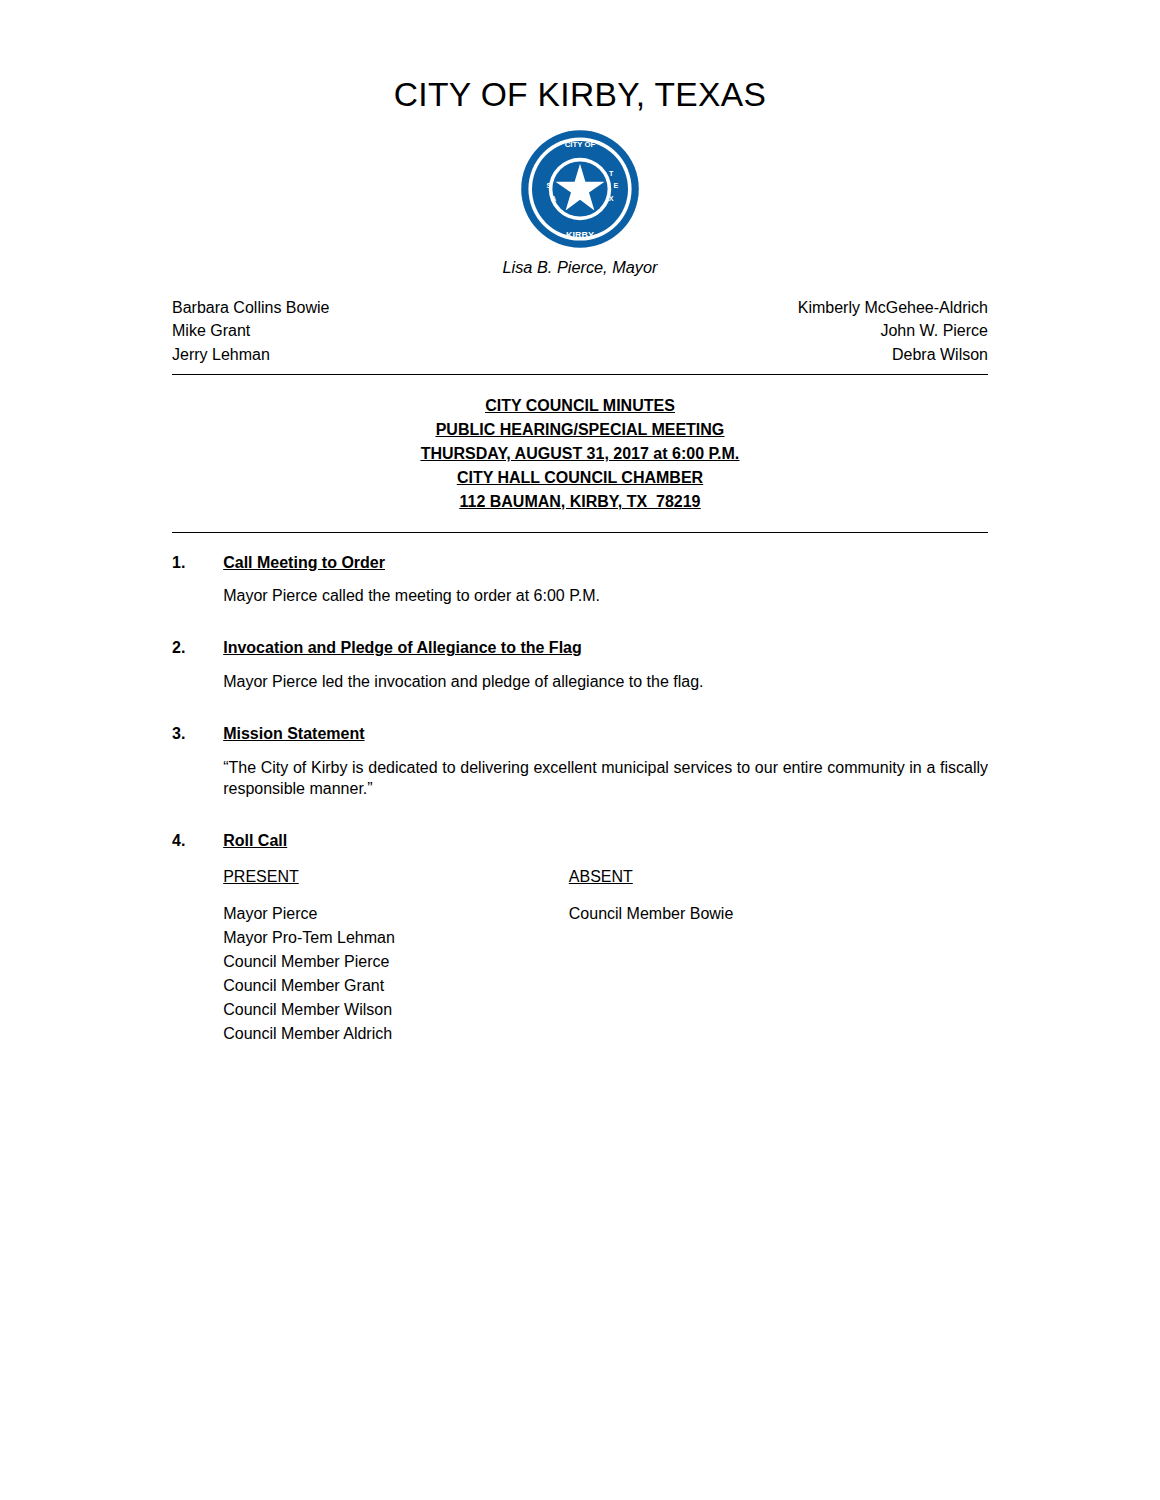CITY OF KIRBY, TEXAS
CITY OF KIRBY T E X S A
Lisa B. Pierce, Mayor
| Barbara Collins Bowie | Kimberly McGehee-Aldrich |
| Mike Grant | John W. Pierce |
| Jerry Lehman | Debra Wilson |
CITY COUNCIL MINUTES
PUBLIC HEARING/SPECIAL MEETING
THURSDAY, AUGUST 31, 2017 at 6:00 P.M.
CITY HALL COUNCIL CHAMBER
112 BAUMAN, KIRBY, TX 78219
1. Call Meeting to Order
Mayor Pierce called the meeting to order at 6:00 P.M.
2. Invocation and Pledge of Allegiance to the Flag
Mayor Pierce led the invocation and pledge of allegiance to the flag.
3. Mission Statement
“The City of Kirby is dedicated to delivering excellent municipal services to our entire community in a fiscally responsible manner.”
4. Roll Call
| PRESENT | ABSENT |
| Mayor Pierce | Council Member Bowie |
| Mayor Pro-Tem Lehman | |
| Council Member Pierce | |
| Council Member Grant | |
| Council Member Wilson | |
| Council Member Aldrich | |